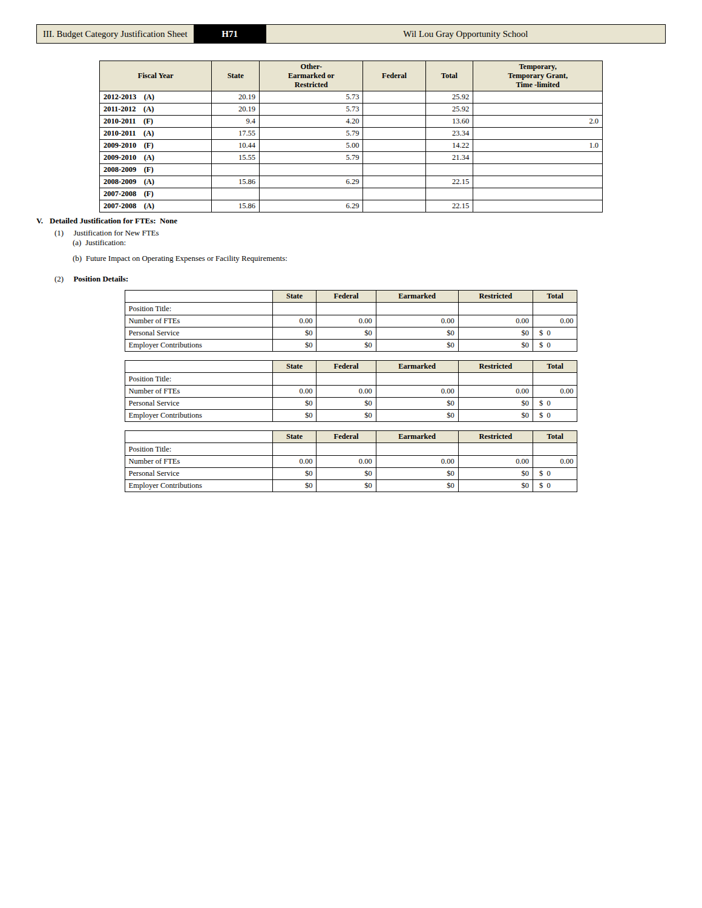III. Budget Category Justification Sheet
H71
Wil Lou Gray Opportunity School
| Fiscal Year | State | Other- Earmarked or Restricted | Federal | Total | Temporary, Temporary Grant, Time -limited |
| --- | --- | --- | --- | --- | --- |
| 2012-2013 (A) | 20.19 | 5.73 | | 25.92 | |
| 2011-2012 (A) | 20.19 | 5.73 | | 25.92 | |
| 2010-2011 (F) | 9.4 | 4.20 | | 13.60 | 2.0 |
| 2010-2011 (A) | 17.55 | 5.79 | | 23.34 | |
| 2009-2010 (F) | 10.44 | 5.00 | | 14.22 | 1.0 |
| 2009-2010 (A) | 15.55 | 5.79 | | 21.34 | |
| 2008-2009 (F) | | | | | |
| 2008-2009 (A) | 15.86 | 6.29 | | 22.15 | |
| 2007-2008 (F) | | | | | |
| 2007-2008 (A) | 15.86 | 6.29 | | 22.15 | |
V. Detailed Justification for FTEs: None
(1) Justification for New FTEs
(a) Justification:
(b) Future Impact on Operating Expenses or Facility Requirements:
(2) Position Details:
| | State | Federal | Earmarked | Restricted | Total |
| --- | --- | --- | --- | --- | --- |
| Position Title: | | | | | |
| Number of FTEs | 0.00 | 0.00 | 0.00 | 0.00 | 0.00 |
| Personal Service | $0 | $0 | $0 | $0 | $ 0 |
| Employer Contributions | $0 | $0 | $0 | $0 | $ 0 |
| | State | Federal | Earmarked | Restricted | Total |
| --- | --- | --- | --- | --- | --- |
| Position Title: | | | | | |
| Number of FTEs | 0.00 | 0.00 | 0.00 | 0.00 | 0.00 |
| Personal Service | $0 | $0 | $0 | $0 | $ 0 |
| Employer Contributions | $0 | $0 | $0 | $0 | $ 0 |
| | State | Federal | Earmarked | Restricted | Total |
| --- | --- | --- | --- | --- | --- |
| Position Title: | | | | | |
| Number of FTEs | 0.00 | 0.00 | 0.00 | 0.00 | 0.00 |
| Personal Service | $0 | $0 | $0 | $0 | $ 0 |
| Employer Contributions | $0 | $0 | $0 | $0 | $ 0 |